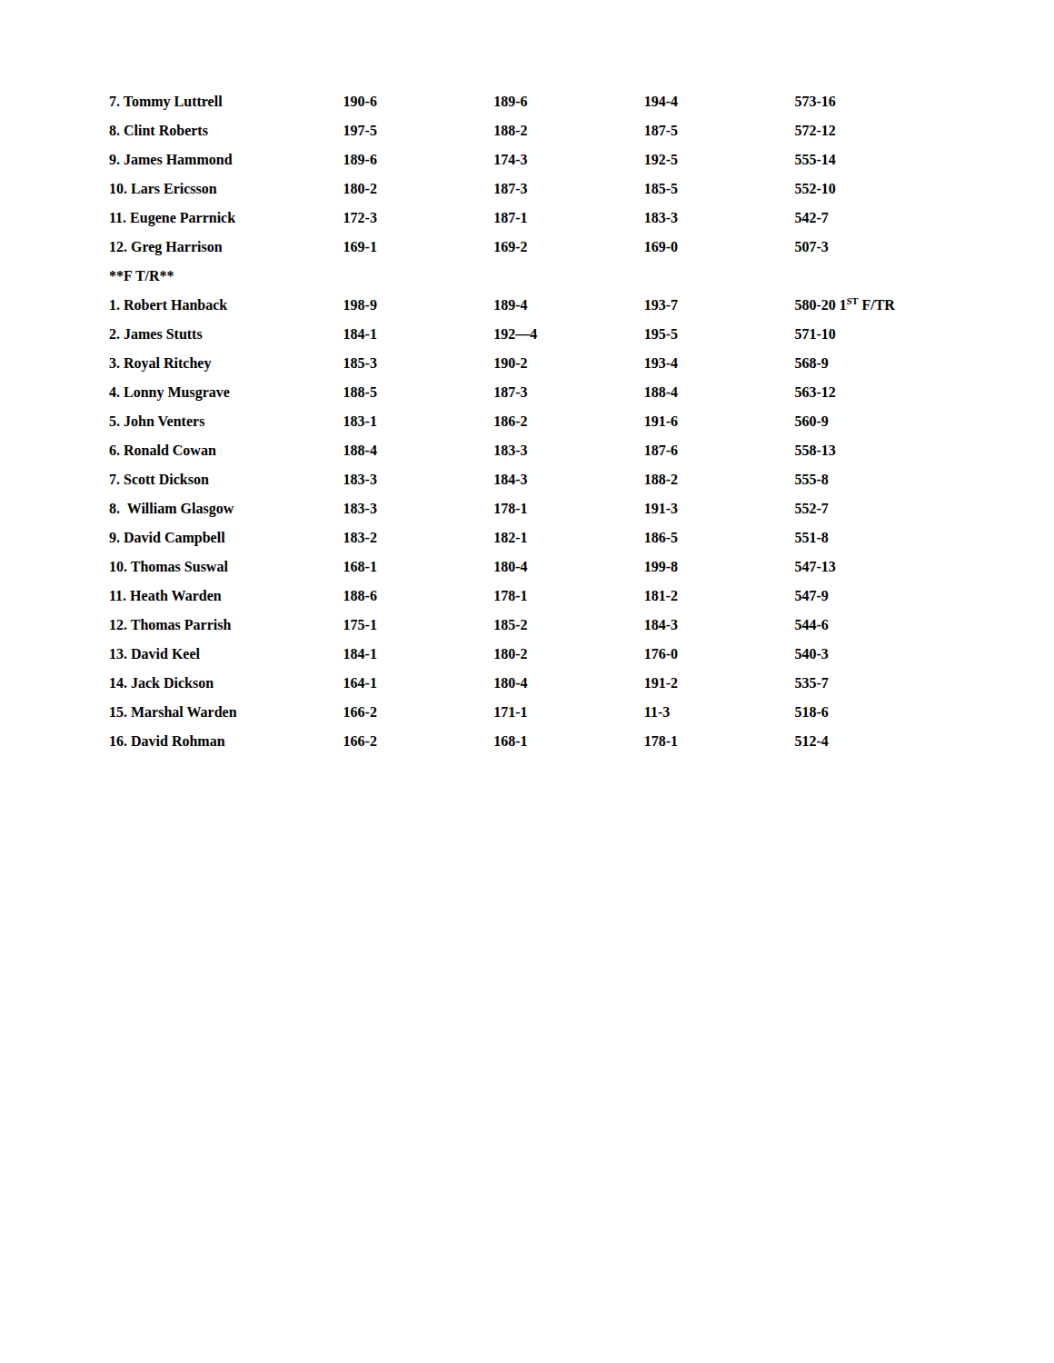| 7. Tommy Luttrell | 190-6 | 189-6 | 194-4 | 573-16 |
| 8. Clint Roberts | 197-5 | 188-2 | 187-5 | 572-12 |
| 9. James Hammond | 189-6 | 174-3 | 192-5 | 555-14 |
| 10. Lars Ericsson | 180-2 | 187-3 | 185-5 | 552-10 |
| 11. Eugene Parrnick | 172-3 | 187-1 | 183-3 | 542-7 |
| 12. Greg Harrison | 169-1 | 169-2 | 169-0 | 507-3 |
| **F T/R** |
| 1. Robert Hanback | 198-9 | 189-4 | 193-7 | 580-20 1 ST F/TR |
| 2. James Stutts | 184-1 | 192—4 | 195-5 | 571-10 |
| 3. Royal Ritchey | 185-3 | 190-2 | 193-4 | 568-9 |
| 4. Lonny Musgrave | 188-5 | 187-3 | 188-4 | 563-12 |
| 5. John Venters | 183-1 | 186-2 | 191-6 | 560-9 |
| 6. Ronald Cowan | 188-4 | 183-3 | 187-6 | 558-13 |
| 7. Scott Dickson | 183-3 | 184-3 | 188-2 | 555-8 |
| 8. William Glasgow | 183-3 | 178-1 | 191-3 | 552-7 |
| 9. David Campbell | 183-2 | 182-1 | 186-5 | 551-8 |
| 10. Thomas Suswal | 168-1 | 180-4 | 199-8 | 547-13 |
| 11. Heath Warden | 188-6 | 178-1 | 181-2 | 547-9 |
| 12. Thomas Parrish | 175-1 | 185-2 | 184-3 | 544-6 |
| 13. David Keel | 184-1 | 180-2 | 176-0 | 540-3 |
| 14. Jack Dickson | 164-1 | 180-4 | 191-2 | 535-7 |
| 15. Marshal Warden | 166-2 | 171-1 | 11-3 | 518-6 |
| 16. David Rohman | 166-2 | 168-1 | 178-1 | 512-4 |